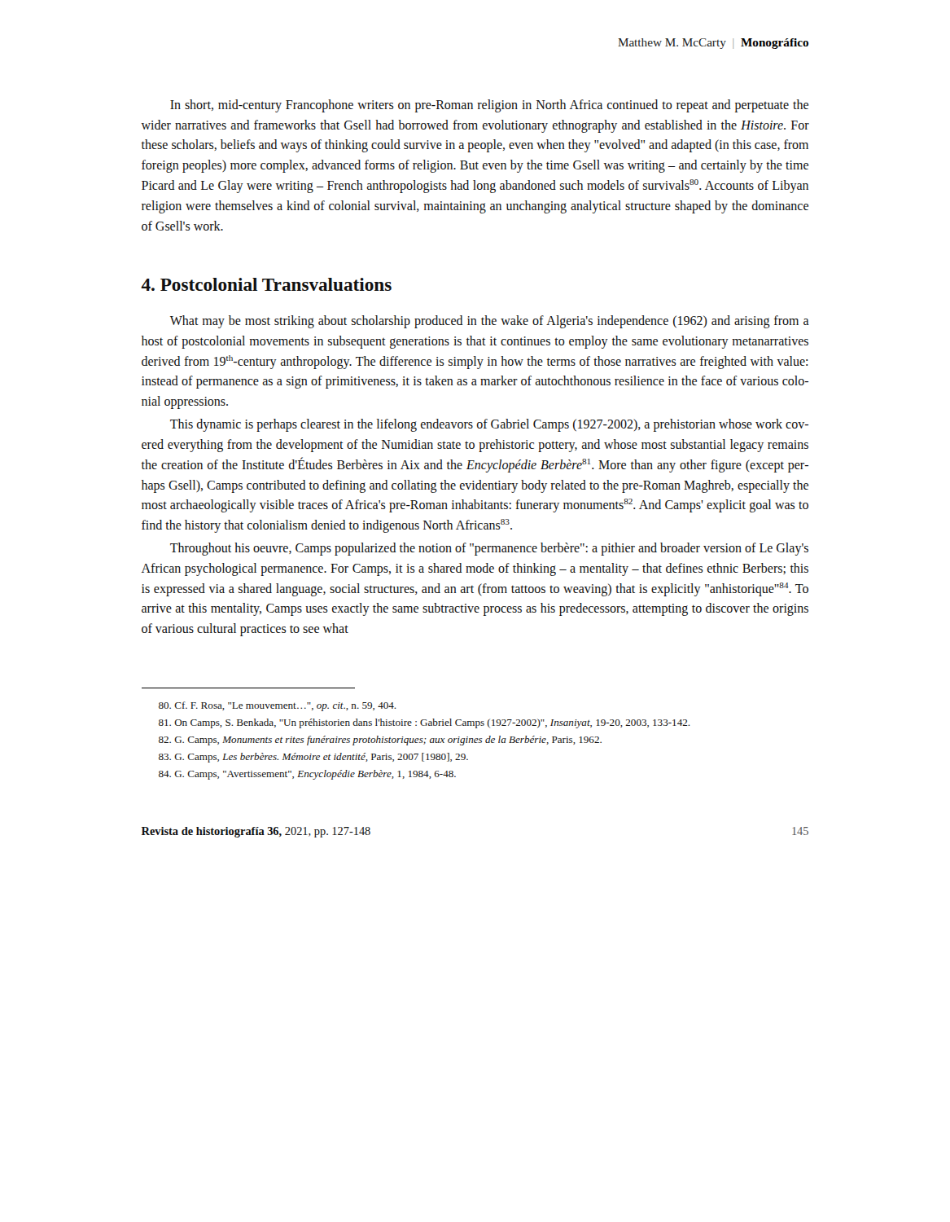Matthew M. McCarty|Monográfico
In short, mid-century Francophone writers on pre-Roman religion in North Africa continued to repeat and perpetuate the wider narratives and frameworks that Gsell had borrowed from evolutionary ethnography and established in the Histoire. For these scholars, beliefs and ways of thinking could survive in a people, even when they "evolved" and adapted (in this case, from foreign peoples) more complex, advanced forms of religion. But even by the time Gsell was writing – and certainly by the time Picard and Le Glay were writing – French anthropologists had long abandoned such models of survivals80. Accounts of Libyan religion were themselves a kind of colonial survival, maintaining an unchanging analytical structure shaped by the dominance of Gsell's work.
4. Postcolonial Transvaluations
What may be most striking about scholarship produced in the wake of Algeria's independence (1962) and arising from a host of postcolonial movements in subsequent generations is that it continues to employ the same evolutionary metanarratives derived from 19th-century anthropology. The difference is simply in how the terms of those narratives are freighted with value: instead of permanence as a sign of primitiveness, it is taken as a marker of autochthonous resilience in the face of various colonial oppressions.
This dynamic is perhaps clearest in the lifelong endeavors of Gabriel Camps (1927-2002), a prehistorian whose work covered everything from the development of the Numidian state to prehistoric pottery, and whose most substantial legacy remains the creation of the Institute d'Études Berbères in Aix and the Encyclopédie Berbère81. More than any other figure (except perhaps Gsell), Camps contributed to defining and collating the evidentiary body related to the pre-Roman Maghreb, especially the most archaeologically visible traces of Africa's pre-Roman inhabitants: funerary monuments82. And Camps' explicit goal was to find the history that colonialism denied to indigenous North Africans83.
Throughout his oeuvre, Camps popularized the notion of "permanence berbère": a pithier and broader version of Le Glay's African psychological permanence. For Camps, it is a shared mode of thinking – a mentality – that defines ethnic Berbers; this is expressed via a shared language, social structures, and an art (from tattoos to weaving) that is explicitly "anhistorique"84. To arrive at this mentality, Camps uses exactly the same subtractive process as his predecessors, attempting to discover the origins of various cultural practices to see what
80. Cf. F. Rosa, "Le mouvement…", op. cit., n. 59, 404.
81. On Camps, S. Benkada, "Un préhistorien dans l'histoire : Gabriel Camps (1927-2002)", Insaniyat, 19-20, 2003, 133-142.
82. G. Camps, Monuments et rites funéraires protohistoriques; aux origines de la Berbérie, Paris, 1962.
83. G. Camps, Les berbères. Mémoire et identité, Paris, 2007 [1980], 29.
84. G. Camps, "Avertissement", Encyclopédie Berbère, 1, 1984, 6-48.
Revista de historiografía 36, 2021, pp. 127-148 145